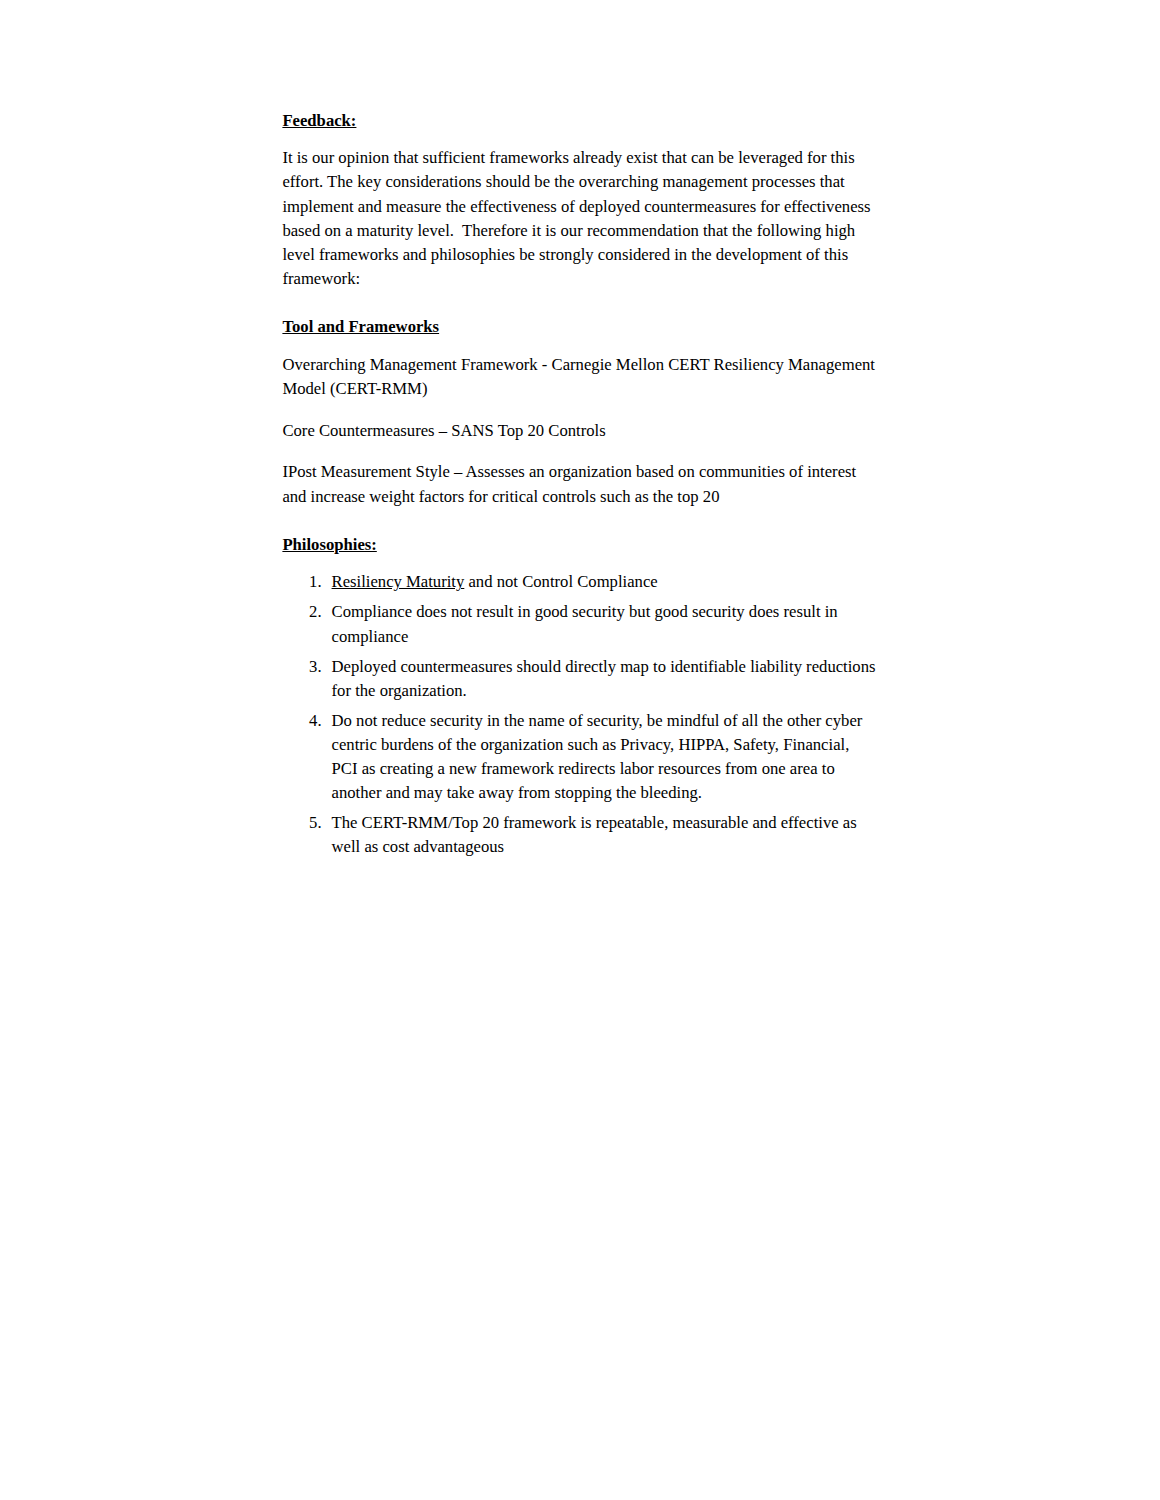Feedback:
It is our opinion that sufficient frameworks already exist that can be leveraged for this effort. The key considerations should be the overarching management processes that implement and measure the effectiveness of deployed countermeasures for effectiveness based on a maturity level. Therefore it is our recommendation that the following high level frameworks and philosophies be strongly considered in the development of this framework:
Tool and Frameworks
Overarching Management Framework - Carnegie Mellon CERT Resiliency Management Model (CERT-RMM)
Core Countermeasures – SANS Top 20 Controls
IPost Measurement Style – Assesses an organization based on communities of interest and increase weight factors for critical controls such as the top 20
Philosophies:
Resiliency Maturity and not Control Compliance
Compliance does not result in good security but good security does result in compliance
Deployed countermeasures should directly map to identifiable liability reductions for the organization.
Do not reduce security in the name of security, be mindful of all the other cyber centric burdens of the organization such as Privacy, HIPPA, Safety, Financial, PCI as creating a new framework redirects labor resources from one area to another and may take away from stopping the bleeding.
The CERT-RMM/Top 20 framework is repeatable, measurable and effective as well as cost advantageous